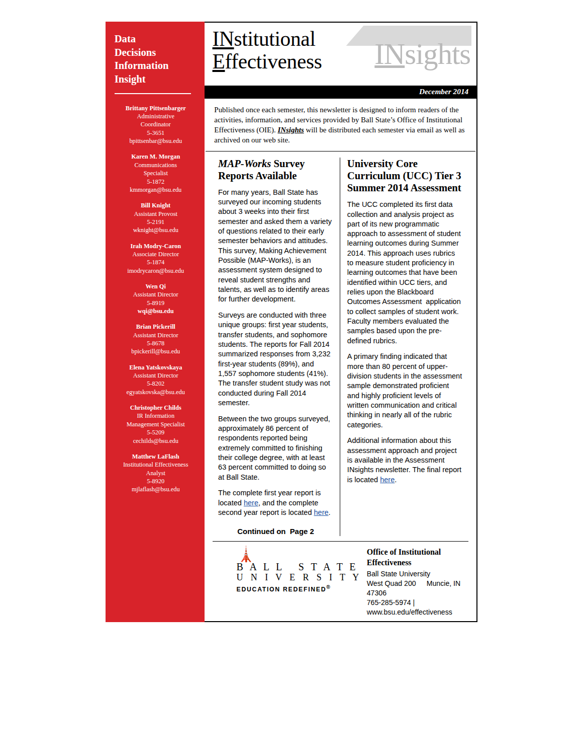Data
Decisions
Information
Insight
Brittany Pittsenbarger Administrative
Coordinator
5-3651
bpittsenbar@bsu.edu
Karen M. Morgan Communications
Specialist
5-1872
kmmorgan@bsu.edu
Bill Knight Assistant Provost
5-2191
wknight@bsu.edu
Irah Modry-Caron Associate Director
5-1874
imodrycaron@bsu.edu
Wen Qi Assistant Director
5-8919
wqi@bsu.edu
Brian Pickerill Assistant Director
5-8678
bpickerill@bsu.edu
Elena Yatskovskaya Assistant Director
5-8202
egyatskovska@bsu.edu
Christopher Childs IR Information
Management Specialist
5-5209
cechilds@bsu.edu
Matthew LaFlash Institutional Effectiveness
Analyst
5-8920
mjlaflash@bsu.edu
INsights
INstitutional
Effectiveness
December 2014
Published once each semester, this newsletter is designed to inform readers of the activities, information, and services provided by Ball State’s Office of Institutional Effectiveness (OIE). INsights will be distributed each semester via email as well as archived on our web site.
MAP-Works Survey Reports Available
For many years, Ball State has surveyed our incoming students about 3 weeks into their first semester and asked them a variety of questions related to their early semester behaviors and attitudes. This survey, Making Achievement Possible (MAP-Works), is an assessment system designed to reveal student strengths and talents, as well as to identify areas for further development.
Surveys are conducted with three unique groups: first year students, transfer students, and sophomore students. The reports for Fall 2014 summarized responses from 3,232 first-year students (89%), and 1,557 sophomore students (41%). The transfer student study was not conducted during Fall 2014 semester.
Between the two groups surveyed, approximately 86 percent of respondents reported being extremely committed to finishing their college degree, with at least 63 percent committed to doing so at Ball State.
The complete first year report is located here, and the complete second year report is located here.
Continued on Page 2
University Core Curriculum (UCC) Tier 3 Summer 2014 Assessment
The UCC completed its first data collection and analysis project as part of its new programmatic approach to assessment of student learning outcomes during Summer 2014. This approach uses rubrics to measure student proficiency in learning outcomes that have been identified within UCC tiers, and relies upon the Blackboard Outcomes Assessment application to collect samples of student work. Faculty members evaluated the samples based upon the pre-defined rubrics.
A primary finding indicated that more than 80 percent of upper-division students in the assessment sample demonstrated proficient and highly proficient levels of written communication and critical thinking in nearly all of the rubric categories.
Additional information about this assessment approach and project is available in the Assessment INsights newsletter. The final report is located here.
🗼
B A L L S T A T E
U N I V E R S I T Y
EDUCATION REDEFINED®
Office of Institutional Effectiveness
Ball State University
West Quad 200 Muncie, IN 47306
765-285-5974 | www.bsu.edu/effectiveness